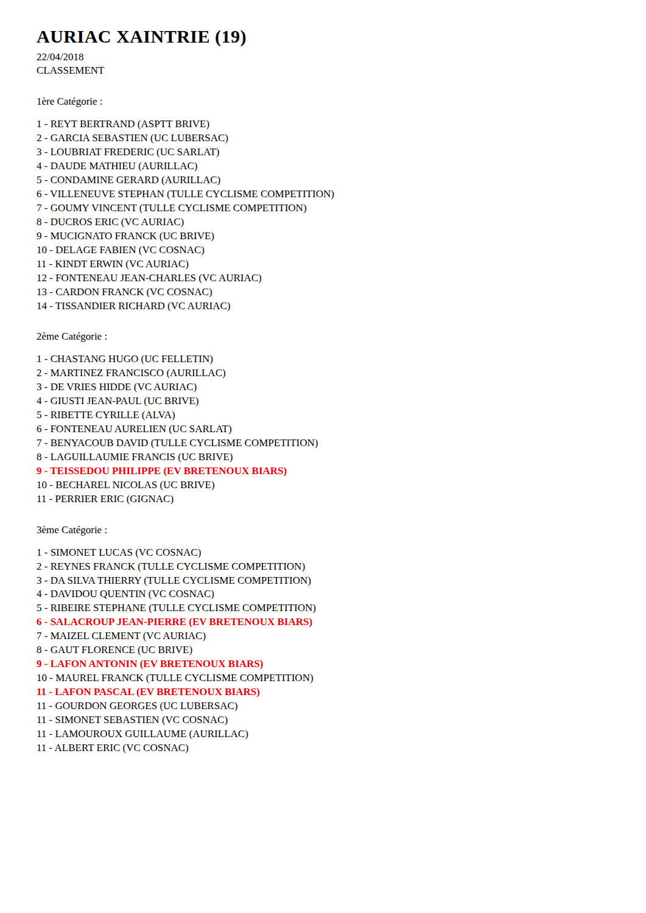AURIAC XAINTRIE (19)
22/04/2018
CLASSEMENT
1ère Catégorie :
1 - REYT BERTRAND (ASPTT BRIVE)
2 - GARCIA SEBASTIEN (UC LUBERSAC)
3 - LOUBRIAT FREDERIC (UC SARLAT)
4 - DAUDE MATHIEU (AURILLAC)
5 - CONDAMINE GERARD (AURILLAC)
6 - VILLENEUVE STEPHAN (TULLE CYCLISME COMPETITION)
7 - GOUMY VINCENT (TULLE CYCLISME COMPETITION)
8 - DUCROS ERIC (VC AURIAC)
9 - MUCIGNATO FRANCK (UC BRIVE)
10 - DELAGE FABIEN (VC COSNAC)
11 - KINDT ERWIN (VC AURIAC)
12 - FONTENEAU JEAN-CHARLES (VC AURIAC)
13 - CARDON FRANCK (VC COSNAC)
14 - TISSANDIER RICHARD (VC AURIAC)
2ème Catégorie :
1 - CHASTANG HUGO (UC FELLETIN)
2 - MARTINEZ FRANCISCO (AURILLAC)
3 - DE VRIES HIDDE (VC AURIAC)
4 - GIUSTI JEAN-PAUL (UC BRIVE)
5 - RIBETTE CYRILLE (ALVA)
6 - FONTENEAU AURELIEN (UC SARLAT)
7 - BENYACOUB DAVID (TULLE CYCLISME COMPETITION)
8 - LAGUILLAUMIE FRANCIS (UC BRIVE)
9 - TEISSEDOU PHILIPPE (EV BRETENOUX BIARS)
10 - BECHAREL NICOLAS (UC BRIVE)
11 - PERRIER ERIC (GIGNAC)
3ème Catégorie :
1 - SIMONET LUCAS (VC COSNAC)
2 - REYNES FRANCK (TULLE CYCLISME COMPETITION)
3 - DA SILVA THIERRY (TULLE CYCLISME COMPETITION)
4 - DAVIDOU QUENTIN (VC COSNAC)
5 - RIBEIRE STEPHANE (TULLE CYCLISME COMPETITION)
6 - SALACROUP JEAN-PIERRE (EV BRETENOUX BIARS)
7 - MAIZEL CLEMENT (VC AURIAC)
8 - GAUT FLORENCE (UC BRIVE)
9 - LAFON ANTONIN (EV BRETENOUX BIARS)
10 - MAUREL FRANCK (TULLE CYCLISME COMPETITION)
11 - LAFON PASCAL (EV BRETENOUX BIARS)
11 - GOURDON GEORGES (UC LUBERSAC)
11 - SIMONET SEBASTIEN (VC COSNAC)
11 - LAMOUROUX GUILLAUME (AURILLAC)
11 - ALBERT ERIC (VC COSNAC)